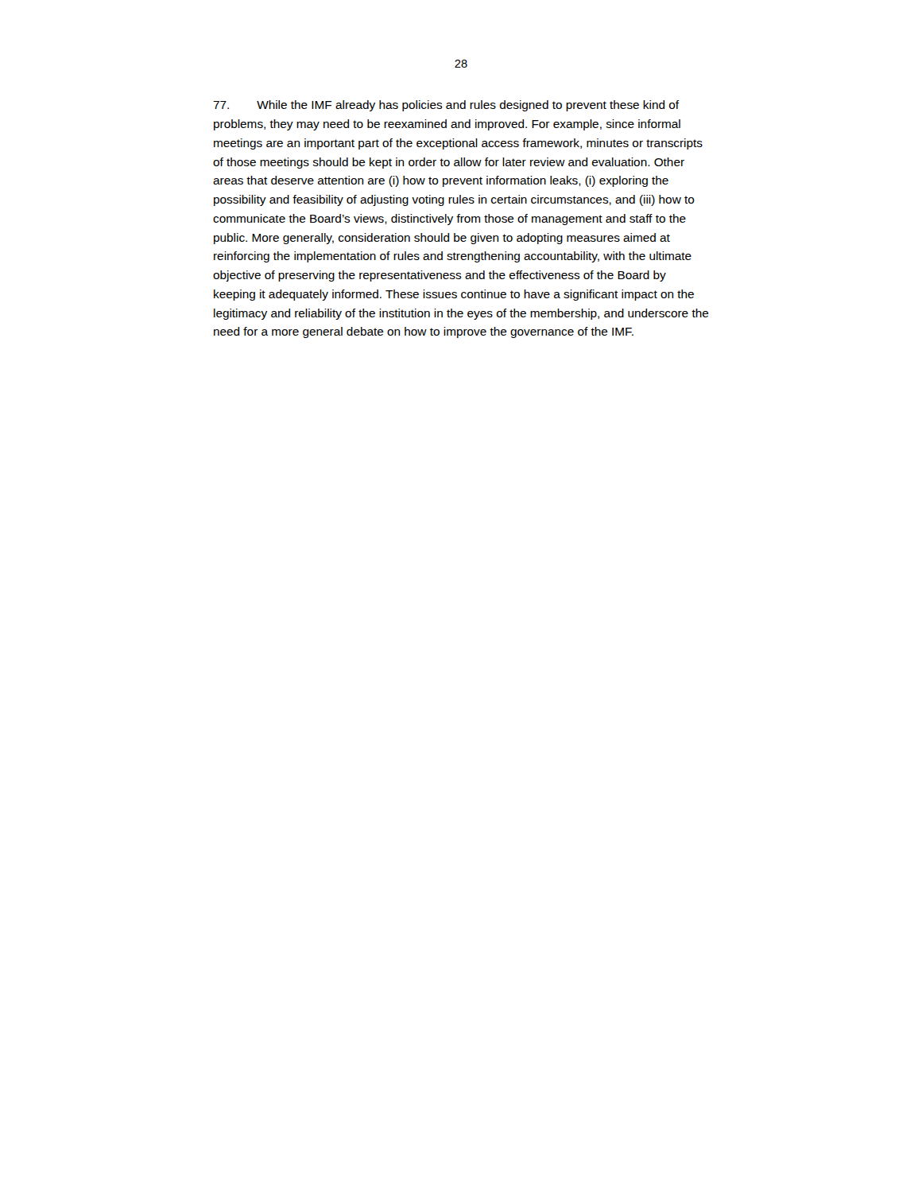28
77. While the IMF already has policies and rules designed to prevent these kind of problems, they may need to be reexamined and improved. For example, since informal meetings are an important part of the exceptional access framework, minutes or transcripts of those meetings should be kept in order to allow for later review and evaluation. Other areas that deserve attention are (i) how to prevent information leaks, (i) exploring the possibility and feasibility of adjusting voting rules in certain circumstances, and (iii) how to communicate the Board’s views, distinctively from those of management and staff to the public. More generally, consideration should be given to adopting measures aimed at reinforcing the implementation of rules and strengthening accountability, with the ultimate objective of preserving the representativeness and the effectiveness of the Board by keeping it adequately informed. These issues continue to have a significant impact on the legitimacy and reliability of the institution in the eyes of the membership, and underscore the need for a more general debate on how to improve the governance of the IMF.